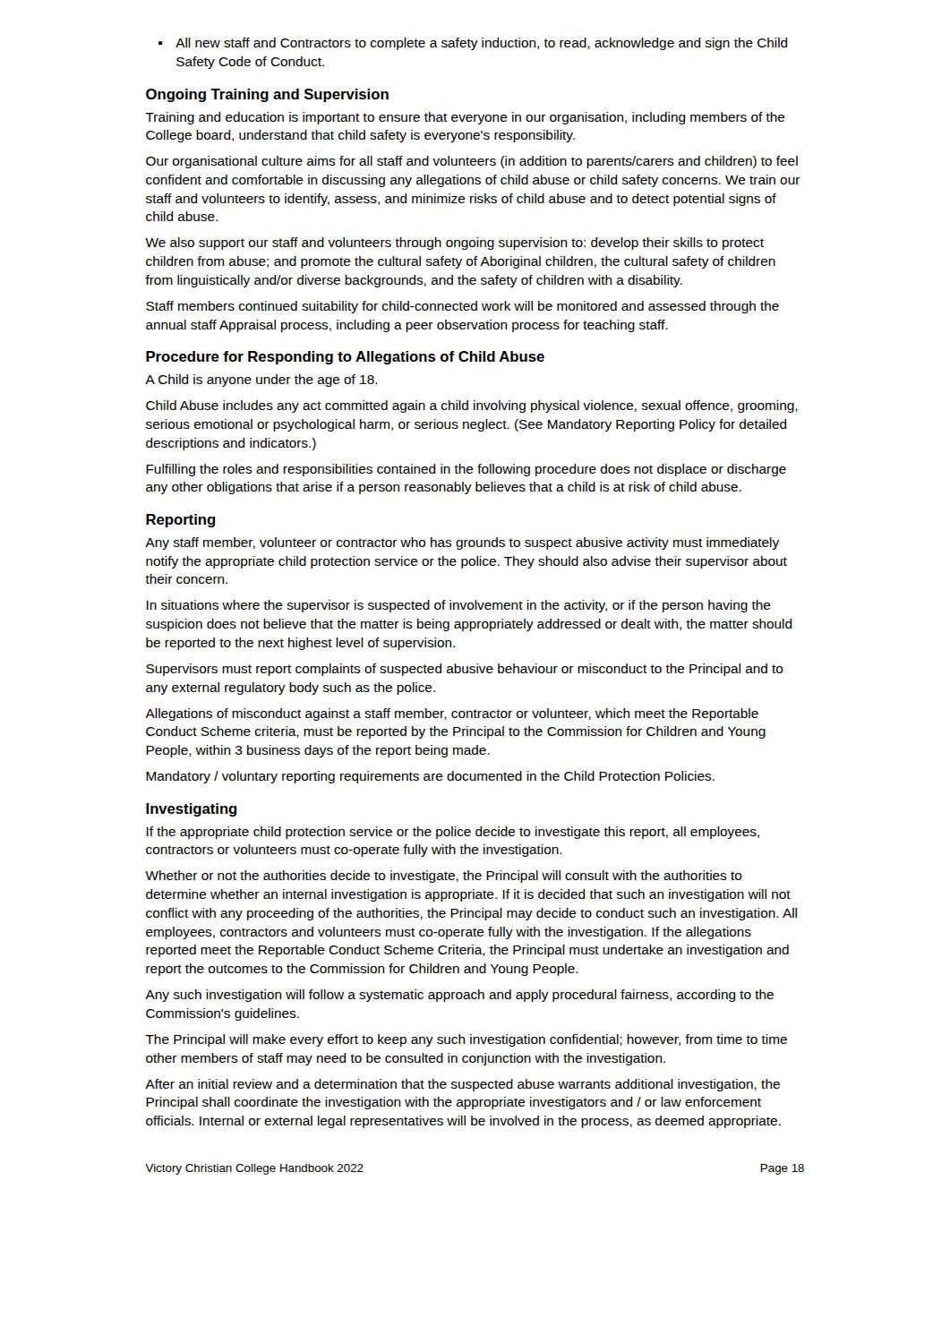All new staff and Contractors to complete a safety induction, to read, acknowledge and sign the Child Safety Code of Conduct.
Ongoing Training and Supervision
Training and education is important to ensure that everyone in our organisation, including members of the College board, understand that child safety is everyone's responsibility.
Our organisational culture aims for all staff and volunteers (in addition to parents/carers and children) to feel confident and comfortable in discussing any allegations of child abuse or child safety concerns. We train our staff and volunteers to identify, assess, and minimize risks of child abuse and to detect potential signs of child abuse.
We also support our staff and volunteers through ongoing supervision to: develop their skills to protect children from abuse; and promote the cultural safety of Aboriginal children, the cultural safety of children from linguistically and/or diverse backgrounds, and the safety of children with a disability.
Staff members continued suitability for child-connected work will be monitored and assessed through the annual staff Appraisal process, including a peer observation process for teaching staff.
Procedure for Responding to Allegations of Child Abuse
A Child is anyone under the age of 18.
Child Abuse includes any act committed again a child involving physical violence, sexual offence, grooming, serious emotional or psychological harm, or serious neglect. (See Mandatory Reporting Policy for detailed descriptions and indicators.)
Fulfilling the roles and responsibilities contained in the following procedure does not displace or discharge any other obligations that arise if a person reasonably believes that a child is at risk of child abuse.
Reporting
Any staff member, volunteer or contractor who has grounds to suspect abusive activity must immediately notify the appropriate child protection service or the police. They should also advise their supervisor about their concern.
In situations where the supervisor is suspected of involvement in the activity, or if the person having the suspicion does not believe that the matter is being appropriately addressed or dealt with, the matter should be reported to the next highest level of supervision.
Supervisors must report complaints of suspected abusive behaviour or misconduct to the Principal and to any external regulatory body such as the police.
Allegations of misconduct against a staff member, contractor or volunteer, which meet the Reportable Conduct Scheme criteria, must be reported by the Principal to the Commission for Children and Young People, within 3 business days of the report being made.
Mandatory / voluntary reporting requirements are documented in the Child Protection Policies.
Investigating
If the appropriate child protection service or the police decide to investigate this report, all employees, contractors or volunteers must co-operate fully with the investigation.
Whether or not the authorities decide to investigate, the Principal will consult with the authorities to determine whether an internal investigation is appropriate. If it is decided that such an investigation will not conflict with any proceeding of the authorities, the Principal may decide to conduct such an investigation. All employees, contractors and volunteers must co-operate fully with the investigation. If the allegations reported meet the Reportable Conduct Scheme Criteria, the Principal must undertake an investigation and report the outcomes to the Commission for Children and Young People.
Any such investigation will follow a systematic approach and apply procedural fairness, according to the Commission's guidelines.
The Principal will make every effort to keep any such investigation confidential; however, from time to time other members of staff may need to be consulted in conjunction with the investigation.
After an initial review and a determination that the suspected abuse warrants additional investigation, the Principal shall coordinate the investigation with the appropriate investigators and / or law enforcement officials. Internal or external legal representatives will be involved in the process, as deemed appropriate.
Victory Christian College Handbook 2022 Page 18